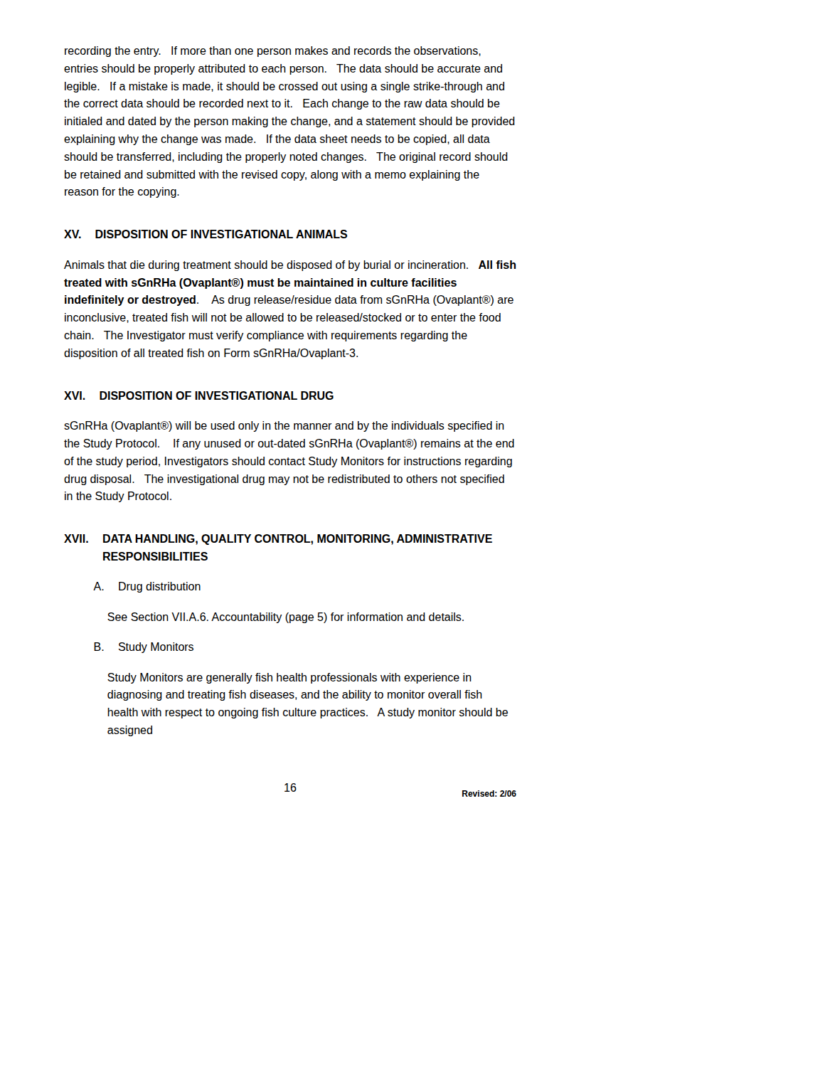recording the entry. If more than one person makes and records the observations, entries should be properly attributed to each person. The data should be accurate and legible. If a mistake is made, it should be crossed out using a single strike-through and the correct data should be recorded next to it. Each change to the raw data should be initialed and dated by the person making the change, and a statement should be provided explaining why the change was made. If the data sheet needs to be copied, all data should be transferred, including the properly noted changes. The original record should be retained and submitted with the revised copy, along with a memo explaining the reason for the copying.
XV. DISPOSITION OF INVESTIGATIONAL ANIMALS
Animals that die during treatment should be disposed of by burial or incineration. All fish treated with sGnRHa (Ovaplant®) must be maintained in culture facilities indefinitely or destroyed. As drug release/residue data from sGnRHa (Ovaplant®) are inconclusive, treated fish will not be allowed to be released/stocked or to enter the food chain. The Investigator must verify compliance with requirements regarding the disposition of all treated fish on Form sGnRHa/Ovaplant-3.
XVI. DISPOSITION OF INVESTIGATIONAL DRUG
sGnRHa (Ovaplant®) will be used only in the manner and by the individuals specified in the Study Protocol. If any unused or out-dated sGnRHa (Ovaplant®) remains at the end of the study period, Investigators should contact Study Monitors for instructions regarding drug disposal. The investigational drug may not be redistributed to others not specified in the Study Protocol.
XVII. DATA HANDLING, QUALITY CONTROL, MONITORING, ADMINISTRATIVE RESPONSIBILITIES
A. Drug distribution
See Section VII.A.6. Accountability (page 5) for information and details.
B. Study Monitors
Study Monitors are generally fish health professionals with experience in diagnosing and treating fish diseases, and the ability to monitor overall fish health with respect to ongoing fish culture practices. A study monitor should be assigned
16
Revised: 2/06